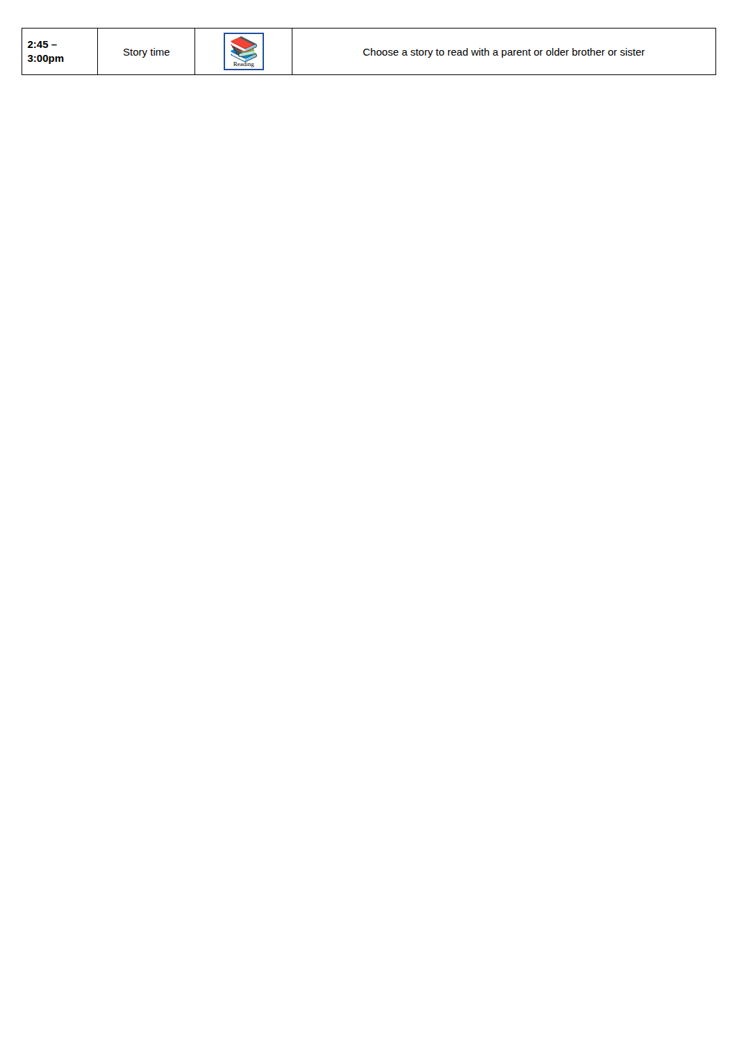| 2:45 – 3:00pm | Story time | 📚 Reading | Choose a story to read with a parent or older brother or sister |